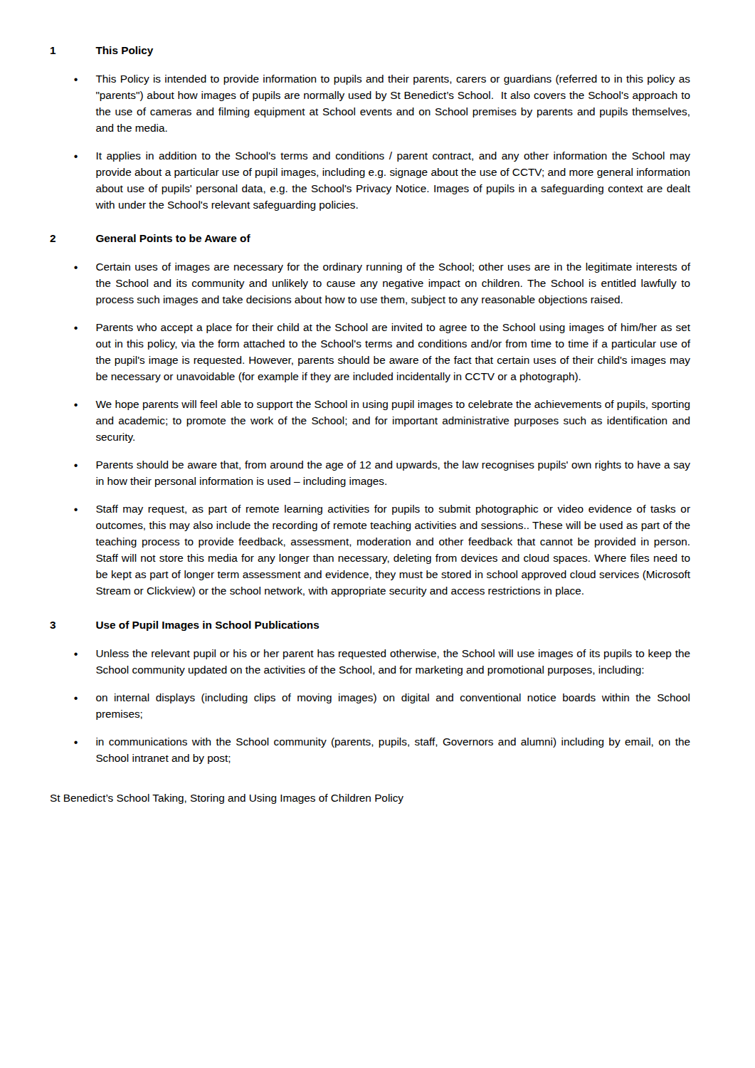1 This Policy
This Policy is intended to provide information to pupils and their parents, carers or guardians (referred to in this policy as "parents") about how images of pupils are normally used by St Benedict’s School. It also covers the School's approach to the use of cameras and filming equipment at School events and on School premises by parents and pupils themselves, and the media.
It applies in addition to the School's terms and conditions / parent contract, and any other information the School may provide about a particular use of pupil images, including e.g. signage about the use of CCTV; and more general information about use of pupils' personal data, e.g. the School's Privacy Notice. Images of pupils in a safeguarding context are dealt with under the School's relevant safeguarding policies.
2 General Points to be Aware of
Certain uses of images are necessary for the ordinary running of the School; other uses are in the legitimate interests of the School and its community and unlikely to cause any negative impact on children. The School is entitled lawfully to process such images and take decisions about how to use them, subject to any reasonable objections raised.
Parents who accept a place for their child at the School are invited to agree to the School using images of him/her as set out in this policy, via the form attached to the School's terms and conditions and/or from time to time if a particular use of the pupil's image is requested. However, parents should be aware of the fact that certain uses of their child's images may be necessary or unavoidable (for example if they are included incidentally in CCTV or a photograph).
We hope parents will feel able to support the School in using pupil images to celebrate the achievements of pupils, sporting and academic; to promote the work of the School; and for important administrative purposes such as identification and security.
Parents should be aware that, from around the age of 12 and upwards, the law recognises pupils' own rights to have a say in how their personal information is used – including images.
Staff may request, as part of remote learning activities for pupils to submit photographic or video evidence of tasks or outcomes, this may also include the recording of remote teaching activities and sessions.. These will be used as part of the teaching process to provide feedback, assessment, moderation and other feedback that cannot be provided in person. Staff will not store this media for any longer than necessary, deleting from devices and cloud spaces. Where files need to be kept as part of longer term assessment and evidence, they must be stored in school approved cloud services (Microsoft Stream or Clickview) or the school network, with appropriate security and access restrictions in place.
3 Use of Pupil Images in School Publications
Unless the relevant pupil or his or her parent has requested otherwise, the School will use images of its pupils to keep the School community updated on the activities of the School, and for marketing and promotional purposes, including:
on internal displays (including clips of moving images) on digital and conventional notice boards within the School premises;
in communications with the School community (parents, pupils, staff, Governors and alumni) including by email, on the School intranet and by post;
St Benedict’s School Taking, Storing and Using Images of Children Policy